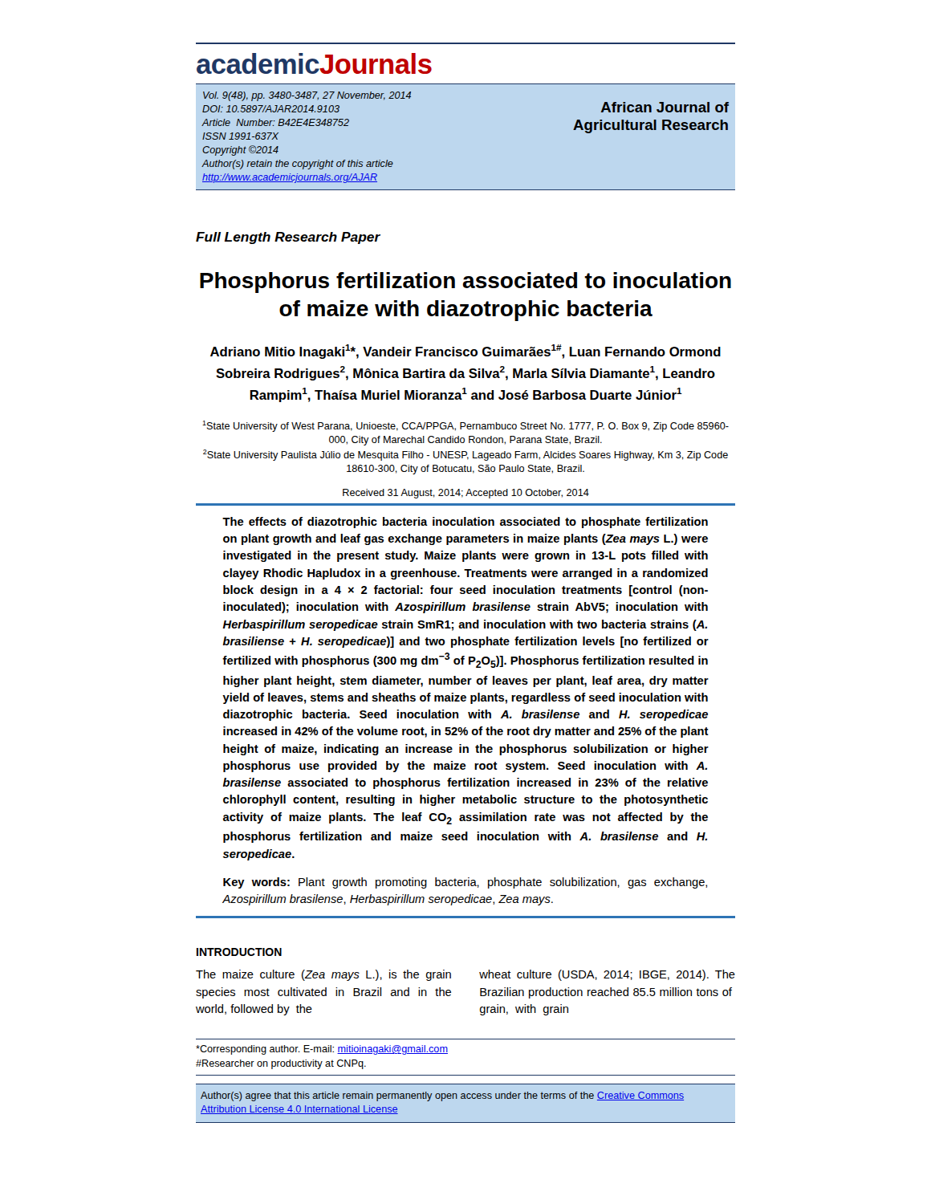academic Journals
Vol. 9(48), pp. 3480-3487, 27 November, 2014
DOI: 10.5897/AJAR2014.9103
Article Number: B42E4E348752
ISSN 1991-637X
Copyright ©2014
Author(s) retain the copyright of this article
http://www.academicjournals.org/AJAR
African Journal of Agricultural Research
Full Length Research Paper
Phosphorus fertilization associated to inoculation of maize with diazotrophic bacteria
Adriano Mitio Inagaki1*, Vandeir Francisco Guimarães1#, Luan Fernando Ormond Sobreira Rodrigues2, Mônica Bartira da Silva2, Marla Sílvia Diamante1, Leandro Rampim1, Thaísa Muriel Mioranza1 and José Barbosa Duarte Júnior1
1State University of West Parana, Unioeste, CCA/PPGA, Pernambuco Street No. 1777, P. O. Box 9, Zip Code 85960-000, City of Marechal Candido Rondon, Parana State, Brazil.
2State University Paulista Júlio de Mesquita Filho - UNESP, Lageado Farm, Alcides Soares Highway, Km 3, Zip Code 18610-300, City of Botucatu, São Paulo State, Brazil.
Received 31 August, 2014; Accepted 10 October, 2014
The effects of diazotrophic bacteria inoculation associated to phosphate fertilization on plant growth and leaf gas exchange parameters in maize plants (Zea mays L.) were investigated in the present study. Maize plants were grown in 13-L pots filled with clayey Rhodic Hapludox in a greenhouse. Treatments were arranged in a randomized block design in a 4 × 2 factorial: four seed inoculation treatments [control (non-inoculated); inoculation with Azospirillum brasilense strain AbV5; inoculation with Herbaspirillum seropedicae strain SmR1; and inoculation with two bacteria strains (A. brasiliense + H. seropedicae)] and two phosphate fertilization levels [no fertilized or fertilized with phosphorus (300 mg dm−3 of P2O5)]. Phosphorus fertilization resulted in higher plant height, stem diameter, number of leaves per plant, leaf area, dry matter yield of leaves, stems and sheaths of maize plants, regardless of seed inoculation with diazotrophic bacteria. Seed inoculation with A. brasilense and H. seropedicae increased in 42% of the volume root, in 52% of the root dry matter and 25% of the plant height of maize, indicating an increase in the phosphorus solubilization or higher phosphorus use provided by the maize root system. Seed inoculation with A. brasilense associated to phosphorus fertilization increased in 23% of the relative chlorophyll content, resulting in higher metabolic structure to the photosynthetic activity of maize plants. The leaf CO2 assimilation rate was not affected by the phosphorus fertilization and maize seed inoculation with A. brasilense and H. seropedicae.
Key words: Plant growth promoting bacteria, phosphate solubilization, gas exchange, Azospirillum brasilense, Herbaspirillum seropedicae, Zea mays.
INTRODUCTION
The maize culture (Zea mays L.), is the grain species most cultivated in Brazil and in the world, followed by the
wheat culture (USDA, 2014; IBGE, 2014). The Brazilian production reached 85.5 million tons of grain, with grain
*Corresponding author. E-mail: mitioinagaki@gmail.com
#Researcher on productivity at CNPq.
Author(s) agree that this article remain permanently open access under the terms of the Creative Commons Attribution License 4.0 International License